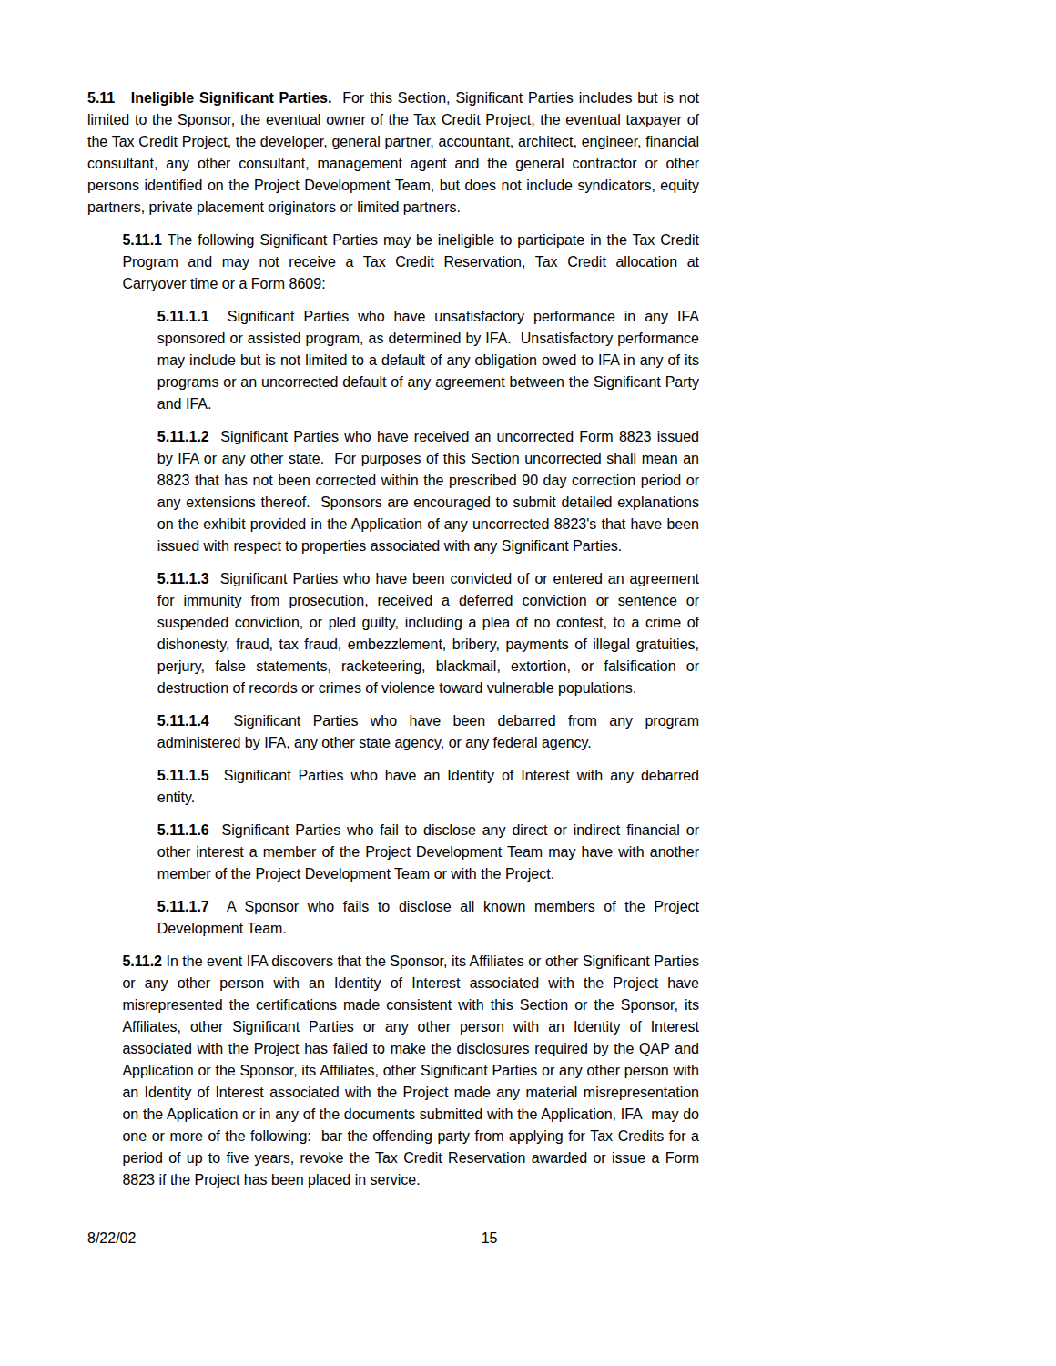5.11 Ineligible Significant Parties. For this Section, Significant Parties includes but is not limited to the Sponsor, the eventual owner of the Tax Credit Project, the eventual taxpayer of the Tax Credit Project, the developer, general partner, accountant, architect, engineer, financial consultant, any other consultant, management agent and the general contractor or other persons identified on the Project Development Team, but does not include syndicators, equity partners, private placement originators or limited partners.
5.11.1 The following Significant Parties may be ineligible to participate in the Tax Credit Program and may not receive a Tax Credit Reservation, Tax Credit allocation at Carryover time or a Form 8609:
5.11.1.1 Significant Parties who have unsatisfactory performance in any IFA sponsored or assisted program, as determined by IFA. Unsatisfactory performance may include but is not limited to a default of any obligation owed to IFA in any of its programs or an uncorrected default of any agreement between the Significant Party and IFA.
5.11.1.2 Significant Parties who have received an uncorrected Form 8823 issued by IFA or any other state. For purposes of this Section uncorrected shall mean an 8823 that has not been corrected within the prescribed 90 day correction period or any extensions thereof. Sponsors are encouraged to submit detailed explanations on the exhibit provided in the Application of any uncorrected 8823's that have been issued with respect to properties associated with any Significant Parties.
5.11.1.3 Significant Parties who have been convicted of or entered an agreement for immunity from prosecution, received a deferred conviction or sentence or suspended conviction, or pled guilty, including a plea of no contest, to a crime of dishonesty, fraud, tax fraud, embezzlement, bribery, payments of illegal gratuities, perjury, false statements, racketeering, blackmail, extortion, or falsification or destruction of records or crimes of violence toward vulnerable populations.
5.11.1.4 Significant Parties who have been debarred from any program administered by IFA, any other state agency, or any federal agency.
5.11.1.5 Significant Parties who have an Identity of Interest with any debarred entity.
5.11.1.6 Significant Parties who fail to disclose any direct or indirect financial or other interest a member of the Project Development Team may have with another member of the Project Development Team or with the Project.
5.11.1.7 A Sponsor who fails to disclose all known members of the Project Development Team.
5.11.2 In the event IFA discovers that the Sponsor, its Affiliates or other Significant Parties or any other person with an Identity of Interest associated with the Project have misrepresented the certifications made consistent with this Section or the Sponsor, its Affiliates, other Significant Parties or any other person with an Identity of Interest associated with the Project has failed to make the disclosures required by the QAP and Application or the Sponsor, its Affiliates, other Significant Parties or any other person with an Identity of Interest associated with the Project made any material misrepresentation on the Application or in any of the documents submitted with the Application, IFA may do one or more of the following: bar the offending party from applying for Tax Credits for a period of up to five years, revoke the Tax Credit Reservation awarded or issue a Form 8823 if the Project has been placed in service.
8/22/02
15